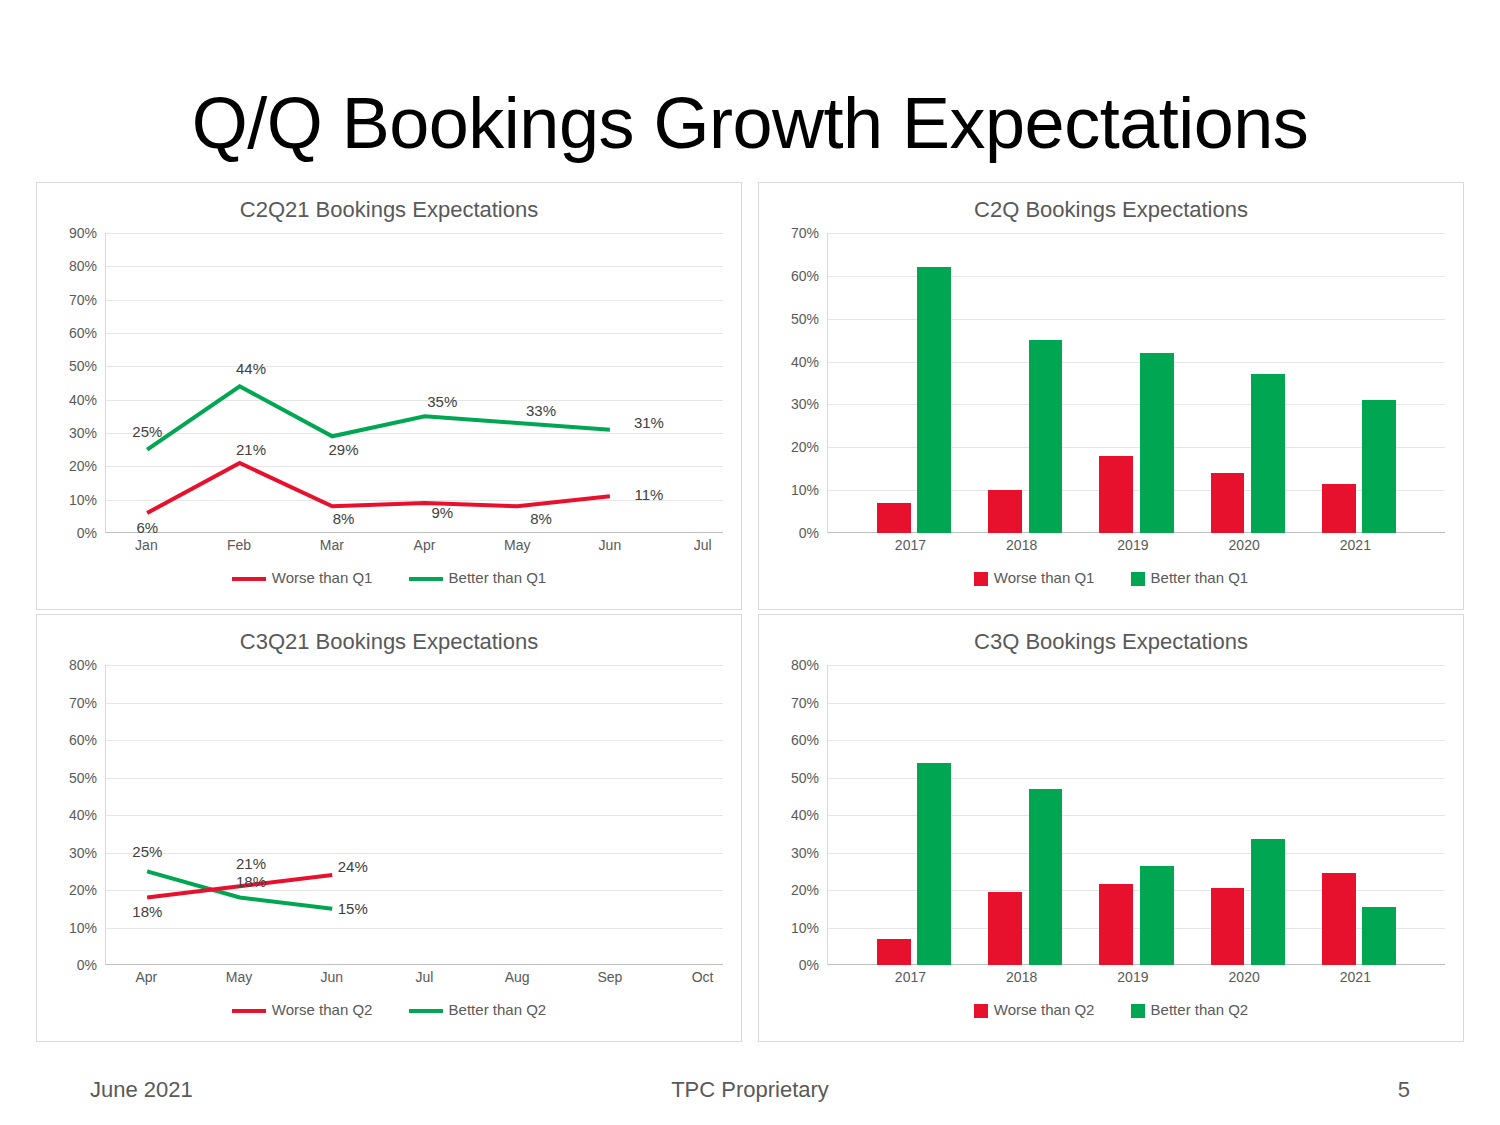Q/Q Bookings Growth Expectations
C2Q21 Bookings Expectations
90% 80% 70% 60% 50% 40% 30% 20% 10% 0%
25% 44% 29% 35% 33% 31% 6% 21% 8% 9% 8% 11%
Jan Feb Mar Apr May Jun Jul
Worse than Q1 Better than Q1
C2Q Bookings Expectations
70% 60% 50% 40% 30% 20% 10% 0%
2017 2018 2019 2020 2021
Worse than Q1 Better than Q1
C3Q21 Bookings Expectations
80% 70% 60% 50% 40% 30% 20% 10% 0%
25% 18% 15% 18% 21% 24%
Apr May Jun Jul Aug Sep Oct
Worse than Q2 Better than Q2
C3Q Bookings Expectations
80% 70% 60% 50% 40% 30% 20% 10% 0%
2017 2018 2019 2020 2021
Worse than Q2 Better than Q2
June 2021 TPC Proprietary 5